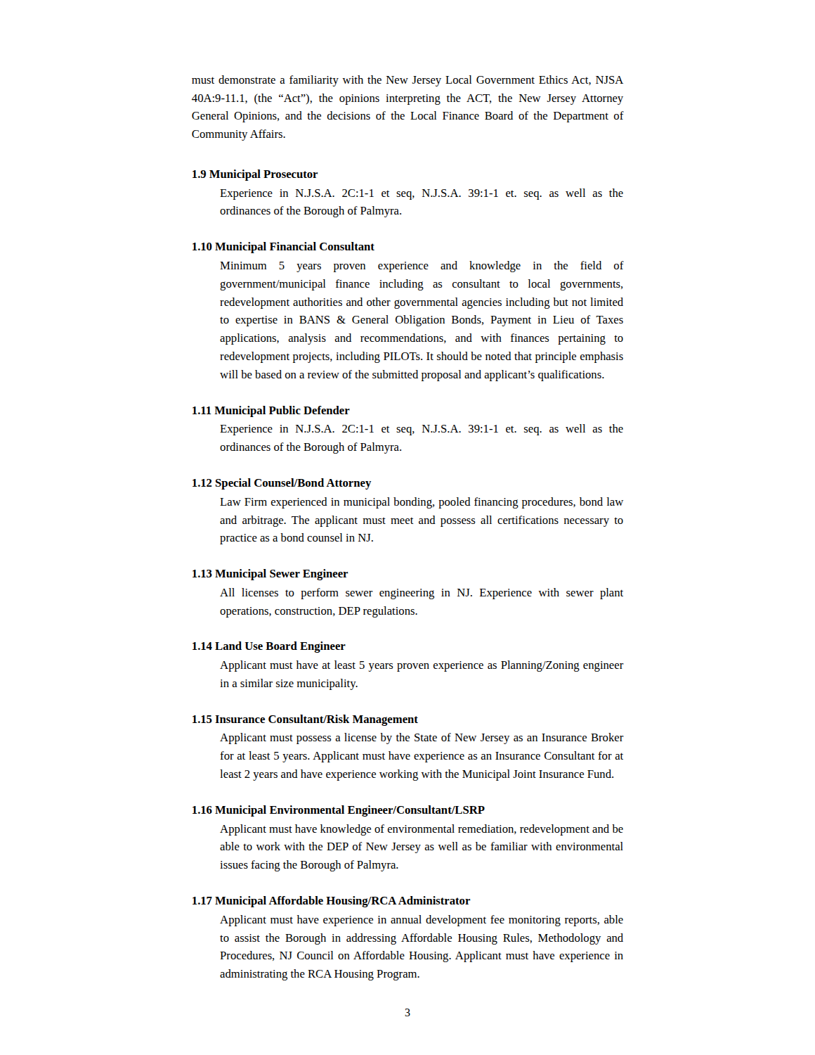must demonstrate a familiarity with the New Jersey Local Government Ethics Act, NJSA 40A:9-11.1, (the “Act”), the opinions interpreting the ACT, the New Jersey Attorney General Opinions, and the decisions of the Local Finance Board of the Department of Community Affairs.
1.9 Municipal Prosecutor
Experience in N.J.S.A. 2C:1-1 et seq, N.J.S.A. 39:1-1 et. seq. as well as the ordinances of the Borough of Palmyra.
1.10 Municipal Financial Consultant
Minimum 5 years proven experience and knowledge in the field of government/municipal finance including as consultant to local governments, redevelopment authorities and other governmental agencies including but not limited to expertise in BANS & General Obligation Bonds, Payment in Lieu of Taxes applications, analysis and recommendations, and with finances pertaining to redevelopment projects, including PILOTs. It should be noted that principle emphasis will be based on a review of the submitted proposal and applicant’s qualifications.
1.11 Municipal Public Defender
Experience in N.J.S.A. 2C:1-1 et seq, N.J.S.A. 39:1-1 et. seq. as well as the ordinances of the Borough of Palmyra.
1.12 Special Counsel/Bond Attorney
Law Firm experienced in municipal bonding, pooled financing procedures, bond law and arbitrage. The applicant must meet and possess all certifications necessary to practice as a bond counsel in NJ.
1.13 Municipal Sewer Engineer
All licenses to perform sewer engineering in NJ. Experience with sewer plant operations, construction, DEP regulations.
1.14 Land Use Board Engineer
Applicant must have at least 5 years proven experience as Planning/Zoning engineer in a similar size municipality.
1.15 Insurance Consultant/Risk Management
Applicant must possess a license by the State of New Jersey as an Insurance Broker for at least 5 years. Applicant must have experience as an Insurance Consultant for at least 2 years and have experience working with the Municipal Joint Insurance Fund.
1.16 Municipal Environmental Engineer/Consultant/LSRP
Applicant must have knowledge of environmental remediation, redevelopment and be able to work with the DEP of New Jersey as well as be familiar with environmental issues facing the Borough of Palmyra.
1.17 Municipal Affordable Housing/RCA Administrator
Applicant must have experience in annual development fee monitoring reports, able to assist the Borough in addressing Affordable Housing Rules, Methodology and Procedures, NJ Council on Affordable Housing. Applicant must have experience in administrating the RCA Housing Program.
3